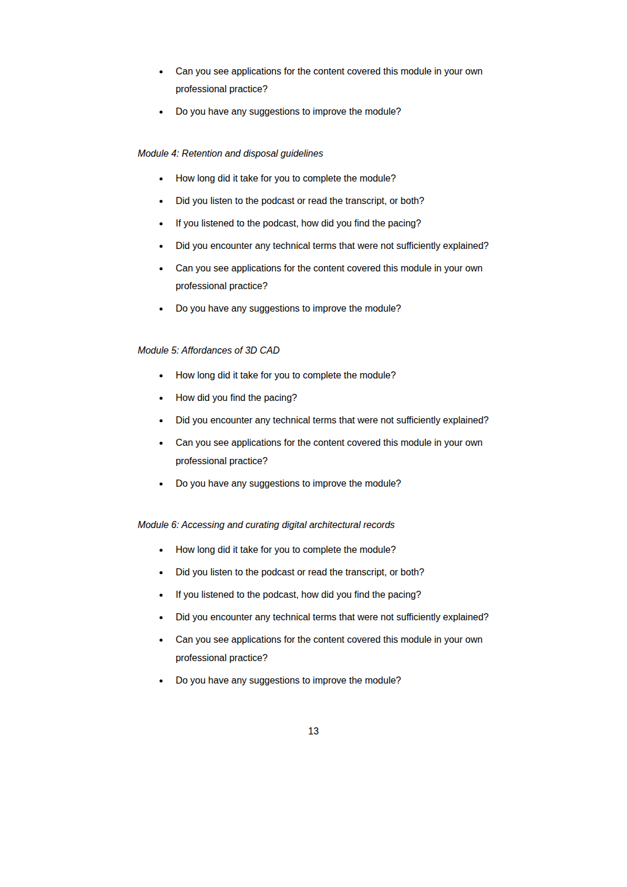Can you see applications for the content covered this module in your own professional practice?
Do you have any suggestions to improve the module?
Module 4: Retention and disposal guidelines
How long did it take for you to complete the module?
Did you listen to the podcast or read the transcript, or both?
If you listened to the podcast, how did you find the pacing?
Did you encounter any technical terms that were not sufficiently explained?
Can you see applications for the content covered this module in your own professional practice?
Do you have any suggestions to improve the module?
Module 5: Affordances of 3D CAD
How long did it take for you to complete the module?
How did you find the pacing?
Did you encounter any technical terms that were not sufficiently explained?
Can you see applications for the content covered this module in your own professional practice?
Do you have any suggestions to improve the module?
Module 6: Accessing and curating digital architectural records
How long did it take for you to complete the module?
Did you listen to the podcast or read the transcript, or both?
If you listened to the podcast, how did you find the pacing?
Did you encounter any technical terms that were not sufficiently explained?
Can you see applications for the content covered this module in your own professional practice?
Do you have any suggestions to improve the module?
13